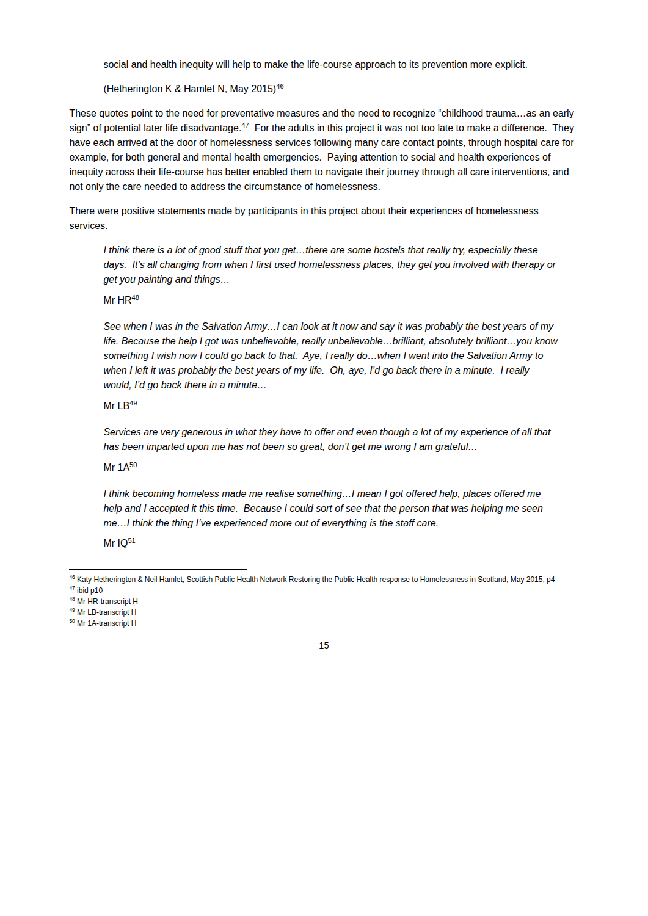social and health inequity will help to make the life-course approach to its prevention more explicit.
(Hetherington K & Hamlet N, May 2015)46
These quotes point to the need for preventative measures and the need to recognize “childhood trauma…as an early sign” of potential later life disadvantage.47 For the adults in this project it was not too late to make a difference. They have each arrived at the door of homelessness services following many care contact points, through hospital care for example, for both general and mental health emergencies. Paying attention to social and health experiences of inequity across their life-course has better enabled them to navigate their journey through all care interventions, and not only the care needed to address the circumstance of homelessness.
There were positive statements made by participants in this project about their experiences of homelessness services.
I think there is a lot of good stuff that you get…there are some hostels that really try, especially these days. It’s all changing from when I first used homelessness places, they get you involved with therapy or get you painting and things…
Mr HR48
See when I was in the Salvation Army…I can look at it now and say it was probably the best years of my life. Because the help I got was unbelievable, really unbelievable…brilliant, absolutely brilliant…you know something I wish now I could go back to that. Aye, I really do…when I went into the Salvation Army to when I left it was probably the best years of my life. Oh, aye, I’d go back there in a minute. I really would, I’d go back there in a minute…
Mr LB49
Services are very generous in what they have to offer and even though a lot of my experience of all that has been imparted upon me has not been so great, don’t get me wrong I am grateful…
Mr 1A50
I think becoming homeless made me realise something…I mean I got offered help, places offered me help and I accepted it this time. Because I could sort of see that the person that was helping me seen me…I think the thing I’ve experienced more out of everything is the staff care.
Mr IQ51
46 Katy Hetherington & Neil Hamlet, Scottish Public Health Network Restoring the Public Health response to Homelessness in Scotland, May 2015, p4
47 ibid p10
48 Mr HR-transcript H
49 Mr LB-transcript H
50 Mr 1A-transcript H
15